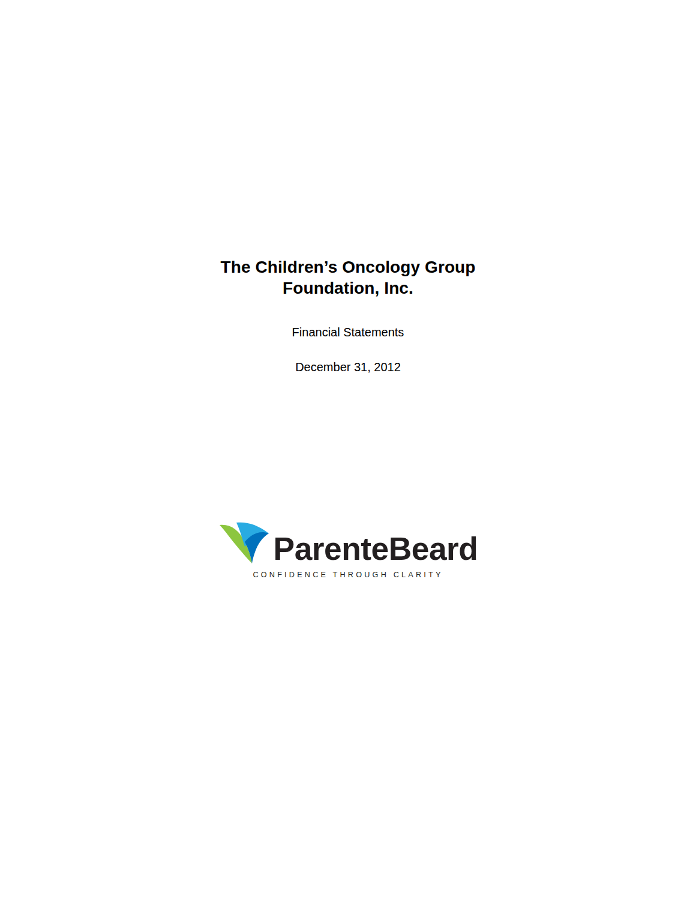The Children’s Oncology Group
Foundation, Inc.
Financial Statements
December 31, 2012
ParenteBeard
CONFIDENCE THROUGH CLARITY